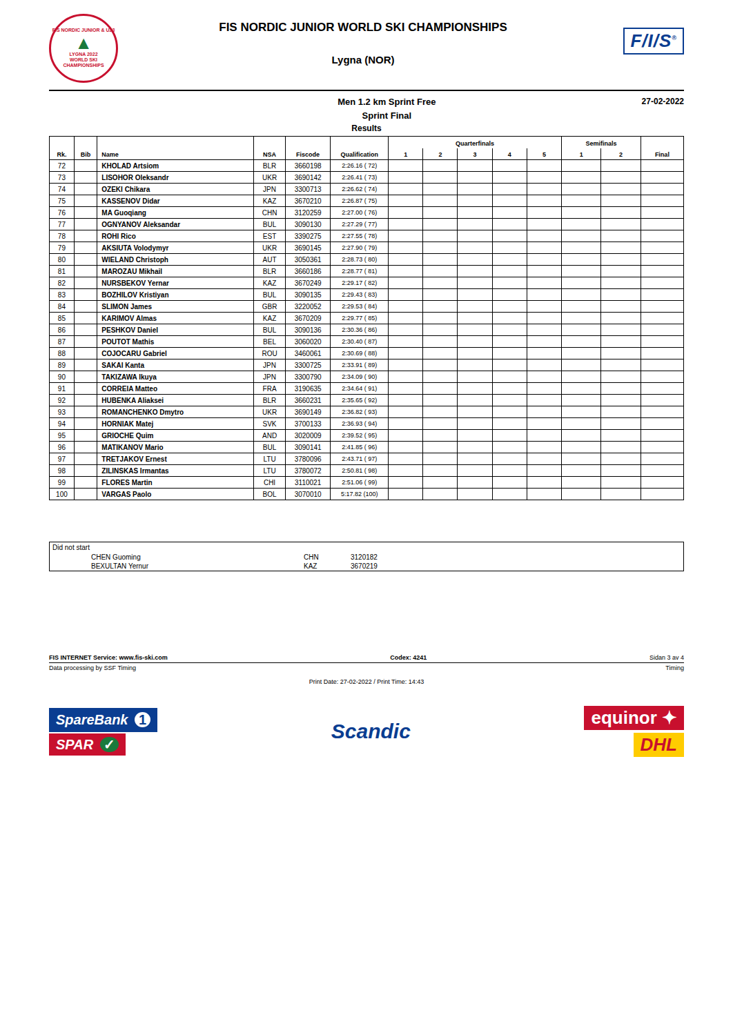FIS NORDIC JUNIOR & U23
▲
LYGNA 2022
WORLD SKI CHAMPIONSHIPS
FIS NORDIC JUNIOR WORLD SKI CHAMPIONSHIPS
Lygna (NOR)
F/I/S®
Men 1.2 km Sprint Free
Sprint Final
27-02-2022
Results
| Rk. | Bib | Name | NSA | Fiscode | Qualification | Quarterfinals | Semifinals | Final |
| --- | --- | --- | --- | --- | --- | --- | --- | --- |
| 1 | 2 | 3 | 4 | 5 | 1 | 2 |
| 72 | | KHOLAD Artsiom | BLR | 3660198 | 2:26.16 ( 72) | | | | | | | | |
| 73 | | LISOHOR Oleksandr | UKR | 3690142 | 2:26.41 ( 73) | | | | | | | | |
| 74 | | OZEKI Chikara | JPN | 3300713 | 2:26.62 ( 74) | | | | | | | | |
| 75 | | KASSENOV Didar | KAZ | 3670210 | 2:26.87 ( 75) | | | | | | | | |
| 76 | | MA Guoqiang | CHN | 3120259 | 2:27.00 ( 76) | | | | | | | | |
| 77 | | OGNYANOV Aleksandar | BUL | 3090130 | 2:27.29 ( 77) | | | | | | | | |
| 78 | | ROHI Rico | EST | 3390275 | 2:27.55 ( 78) | | | | | | | | |
| 79 | | AKSIUTA Volodymyr | UKR | 3690145 | 2:27.90 ( 79) | | | | | | | | |
| 80 | | WIELAND Christoph | AUT | 3050361 | 2:28.73 ( 80) | | | | | | | | |
| 81 | | MAROZAU Mikhail | BLR | 3660186 | 2:28.77 ( 81) | | | | | | | | |
| 82 | | NURSBEKOV Yernar | KAZ | 3670249 | 2:29.17 ( 82) | | | | | | | | |
| 83 | | BOZHILOV Kristiyan | BUL | 3090135 | 2:29.43 ( 83) | | | | | | | | |
| 84 | | SLIMON James | GBR | 3220052 | 2:29.53 ( 84) | | | | | | | | |
| 85 | | KARIMOV Almas | KAZ | 3670209 | 2:29.77 ( 85) | | | | | | | | |
| 86 | | PESHKOV Daniel | BUL | 3090136 | 2:30.36 ( 86) | | | | | | | | |
| 87 | | POUTOT Mathis | BEL | 3060020 | 2:30.40 ( 87) | | | | | | | | |
| 88 | | COJOCARU Gabriel | ROU | 3460061 | 2:30.69 ( 88) | | | | | | | | |
| 89 | | SAKAI Kanta | JPN | 3300725 | 2:33.91 ( 89) | | | | | | | | |
| 90 | | TAKIZAWA Ikuya | JPN | 3300790 | 2:34.09 ( 90) | | | | | | | | |
| 91 | | CORREIA Matteo | FRA | 3190635 | 2:34.64 ( 91) | | | | | | | | |
| 92 | | HUBENKA Aliaksei | BLR | 3660231 | 2:35.65 ( 92) | | | | | | | | |
| 93 | | ROMANCHENKO Dmytro | UKR | 3690149 | 2:36.82 ( 93) | | | | | | | | |
| 94 | | HORNIAK Matej | SVK | 3700133 | 2:36.93 ( 94) | | | | | | | | |
| 95 | | GRIOCHE Quim | AND | 3020009 | 2:39.52 ( 95) | | | | | | | | |
| 96 | | MATIKANOV Mario | BUL | 3090141 | 2:41.85 ( 96) | | | | | | | | |
| 97 | | TRETJAKOV Ernest | LTU | 3780096 | 2:43.71 ( 97) | | | | | | | | |
| 98 | | ZILINSKAS Irmantas | LTU | 3780072 | 2:50.81 ( 98) | | | | | | | | |
| 99 | | FLORES Martin | CHI | 3110021 | 2:51.06 ( 99) | | | | | | | | |
| 100 | | VARGAS Paolo | BOL | 3070010 | 5:17.82 (100) | | | | | | | | |
Did not start
| CHEN Guoming | CHN | 3120182 | |
| BEXULTAN Yernur | KAZ | 3670219 | |
FIS INTERNET Service: www.fis-ski.com
Codex: 4241
Sidan 3 av 4
Data processing by SSF Timing
Timing
Print Date: 27-02-2022 / Print Time: 14:43
SpareBank 1
SPAR ✓
Scandic
equinor ✦
DHL